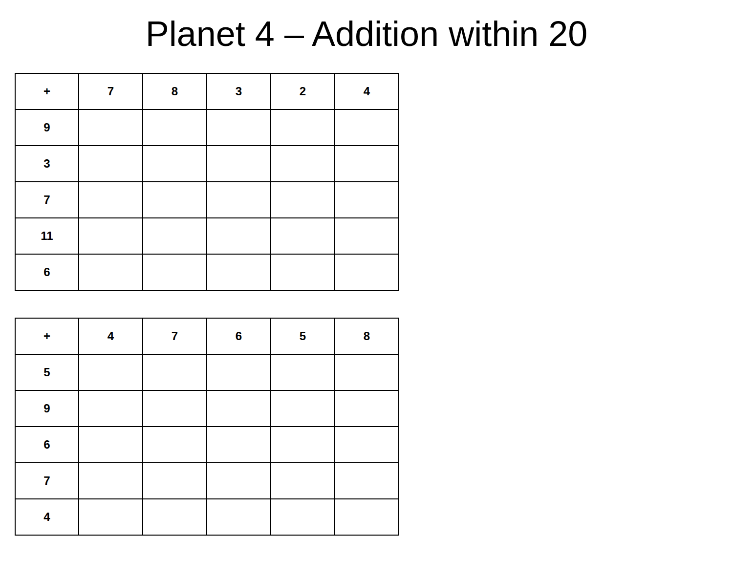Planet 4 – Addition within 20
| + | 7 | 8 | 3 | 2 | 4 |
| 9 | | | | | |
| 3 | | | | | |
| 7 | | | | | |
| 11 | | | | | |
| 6 | | | | | |
| + | 4 | 7 | 6 | 5 | 8 |
| 5 | | | | | |
| 9 | | | | | |
| 6 | | | | | |
| 7 | | | | | |
| 4 | | | | | |